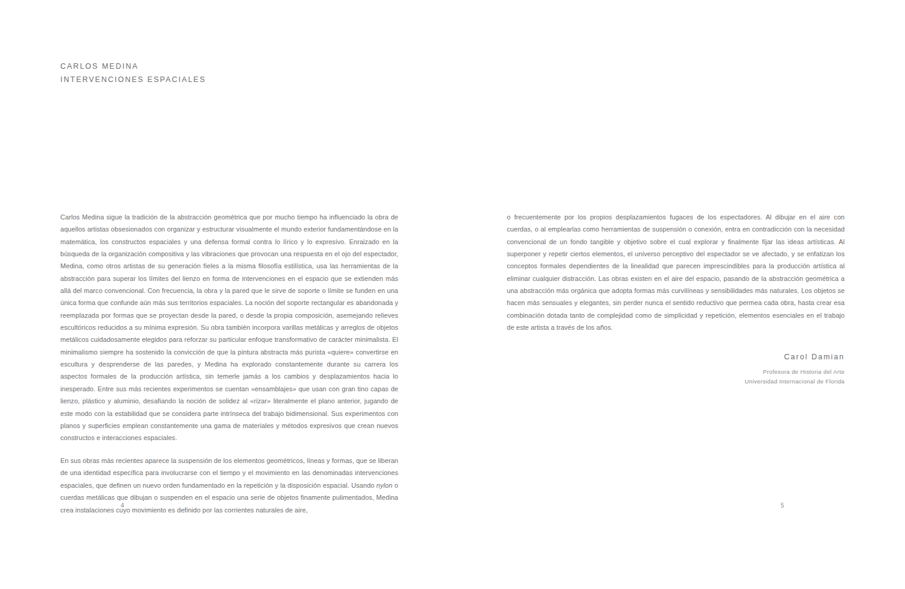Carlos Medina
Intervenciones Espaciales
Carlos Medina sigue la tradición de la abstracción geométrica que por mucho tiempo ha influenciado la obra de aquellos artistas obsesionados con organizar y estructurar visualmente el mundo exterior fundamentándose en la matemática, los constructos espaciales y una defensa formal contra lo lírico y lo expresivo. Enraizado en la búsqueda de la organización compositiva y las vibraciones que provocan una respuesta en el ojo del espectador, Medina, como otros artistas de su generación fieles a la misma filosofía estilística, usa las herramientas de la abstracción para superar los límites del lienzo en forma de intervenciones en el espacio que se extienden más allá del marco convencional. Con frecuencia, la obra y la pared que le sirve de soporte o límite se funden en una única forma que confunde aún más sus territorios espaciales. La noción del soporte rectangular es abandonada y reemplazada por formas que se proyectan desde la pared, o desde la propia composición, asemejando relieves escultóricos reducidos a su mínima expresión. Su obra también incorpora varillas metálicas y arreglos de objetos metálicos cuidadosamente elegidos para reforzar su particular enfoque transformativo de carácter minimalista. El minimalismo siempre ha sostenido la convicción de que la pintura abstracta más purista «quiere» convertirse en escultura y desprenderse de las paredes, y Medina ha explorado constantemente durante su carrera los aspectos formales de la producción artística, sin temerle jamás a los cambios y desplazamientos hacia lo inesperado. Entre sus más recientes experimentos se cuentan «ensamblajes» que usan con gran tino capas de lienzo, plástico y aluminio, desafiando la noción de solidez al «rizar» literalmente el plano anterior, jugando de este modo con la estabilidad que se considera parte intrínseca del trabajo bidimensional. Sus experimentos con planos y superficies emplean constantemente una gama de materiales y métodos expresivos que crean nuevos constructos e interacciones espaciales.
En sus obras más recientes aparece la suspensión de los elementos geométricos, líneas y formas, que se liberan de una identidad específica para involucrarse con el tiempo y el movimiento en las denominadas intervenciones espaciales, que definen un nuevo orden fundamentado en la repetición y la disposición espacial. Usando nylon o cuerdas metálicas que dibujan o suspenden en el espacio una serie de objetos finamente pulimentados, Medina crea instalaciones cuyo movimiento es definido por las corrientes naturales de aire,
4
o frecuentemente por los propios desplazamientos fugaces de los espectadores. Al dibujar en el aire con cuerdas, o al emplearlas como herramientas de suspensión o conexión, entra en contradicción con la necesidad convencional de un fondo tangible y objetivo sobre el cual explorar y finalmente fijar las ideas artísticas. Al superponer y repetir ciertos elementos, el universo perceptivo del espectador se ve afectado, y se enfatizan los conceptos formales dependientes de la linealidad que parecen imprescindibles para la producción artística al eliminar cualquier distracción. Las obras existen en el aire del espacio, pasando de la abstracción geométrica a una abstracción más orgánica que adopta formas más curvilíneas y sensibilidades más naturales. Los objetos se hacen más sensuales y elegantes, sin perder nunca el sentido reductivo que permea cada obra, hasta crear esa combinación dotada tanto de complejidad como de simplicidad y repetición, elementos esenciales en el trabajo de este artista a través de los años.
Carol Damian
Profesora de Historia del Arte
Universidad Internacional de Florida
5